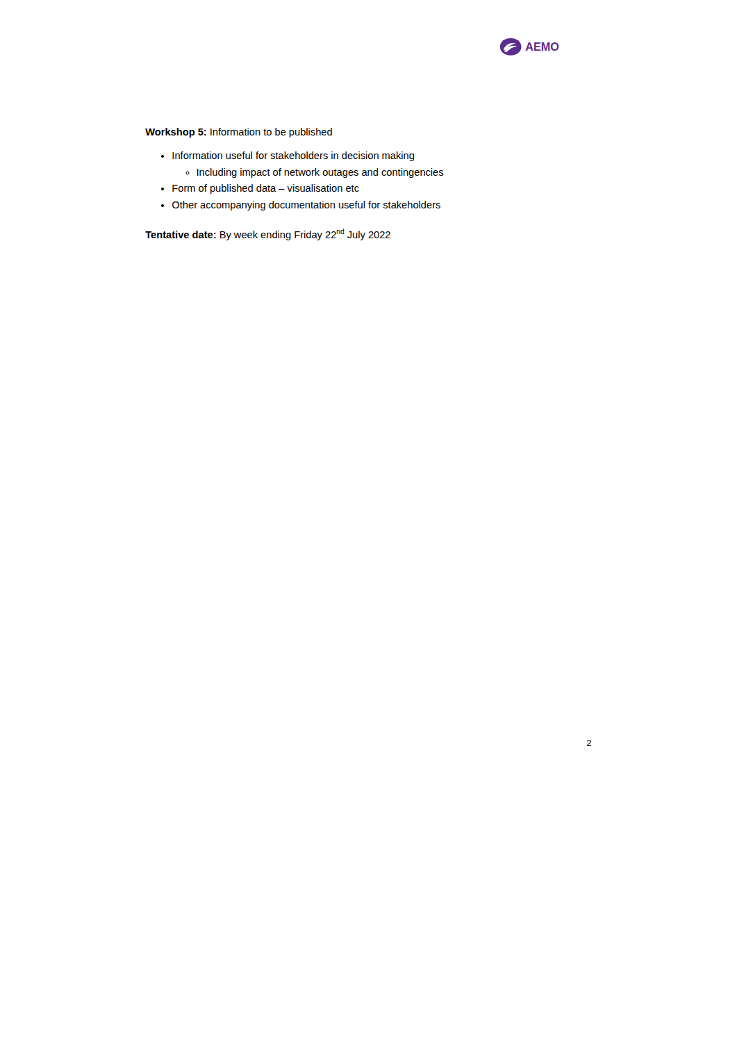AEMO
Workshop 5: Information to be published
Information useful for stakeholders in decision making
Including impact of network outages and contingencies
Form of published data – visualisation etc
Other accompanying documentation useful for stakeholders
Tentative date: By week ending Friday 22nd July 2022
2